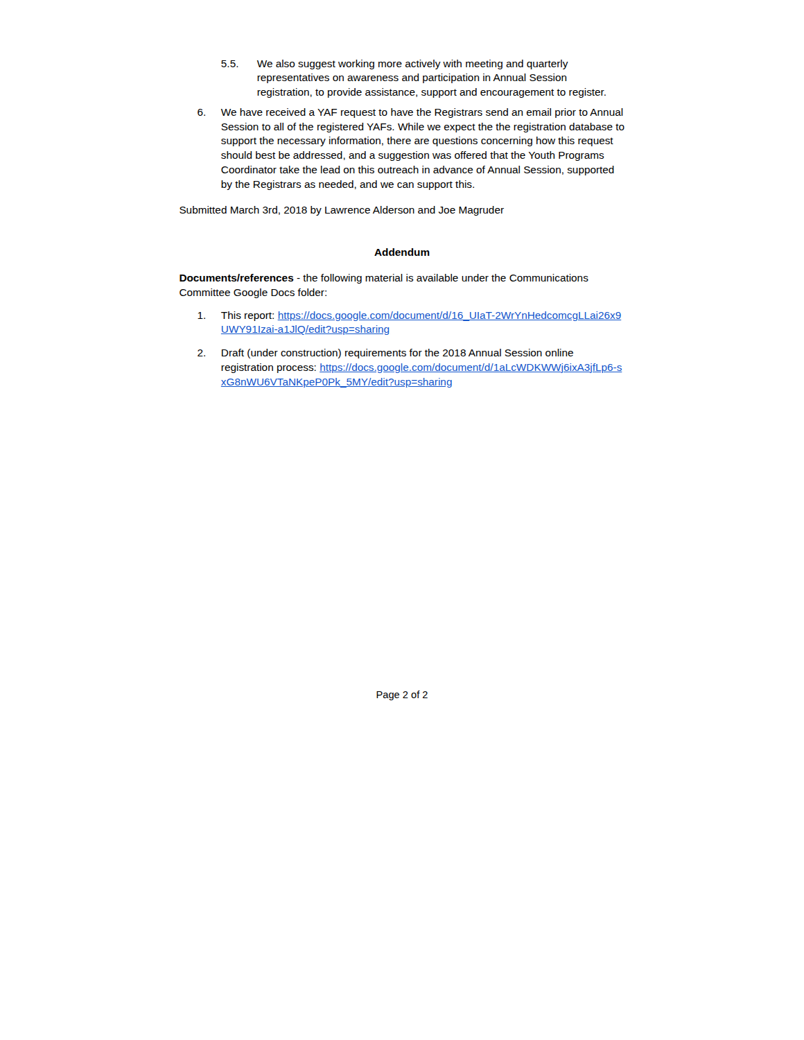5.5.
We also suggest working more actively with meeting and quarterly representatives on awareness and participation in Annual Session registration, to provide assistance, support and encouragement to register.
We have received a YAF request to have the Registrars send an email prior to Annual Session to all of the registered YAFs. While we expect the the registration database to support the necessary information, there are questions concerning how this request should best be addressed, and a suggestion was offered that the Youth Programs Coordinator take the lead on this outreach in advance of Annual Session, supported by the Registrars as needed, and we can support this.
Submitted March 3rd, 2018 by Lawrence Alderson and Joe Magruder
Addendum
Documents/references - the following material is available under the Communications Committee Google Docs folder:
This report: https://docs.google.com/document/d/16_UIaT-2WrYnHedcomcgLLai26x9UWY91Izai-a1JlQ/edit?usp=sharing
Draft (under construction) requirements for the 2018 Annual Session online registration process: https://docs.google.com/document/d/1aLcWDKWWj6ixA3jfLp6-sxG8nWU6VTaNKpeP0Pk_5MY/edit?usp=sharing
Page 2 of 2